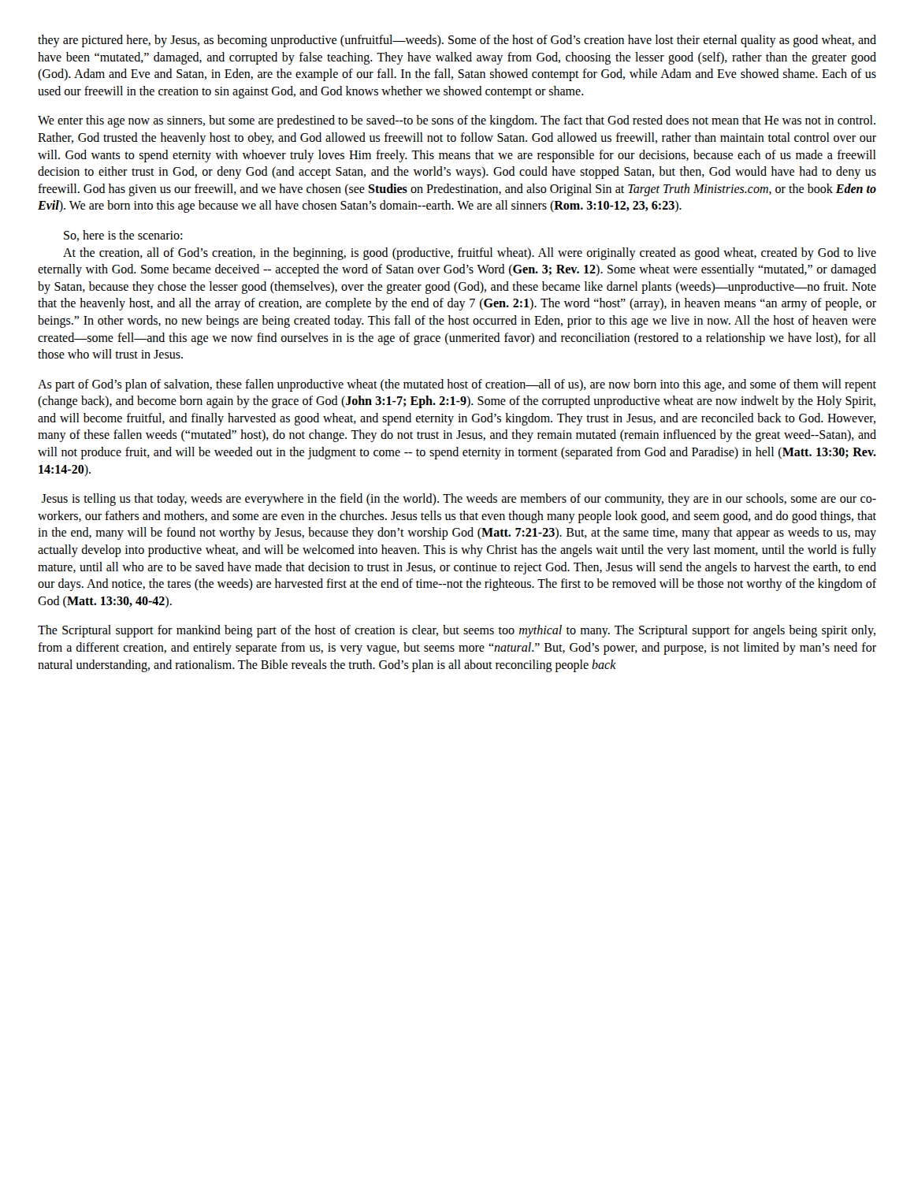they are pictured here, by Jesus, as becoming unproductive (unfruitful—weeds). Some of the host of God’s creation have lost their eternal quality as good wheat, and have been “mutated,” damaged, and corrupted by false teaching. They have walked away from God, choosing the lesser good (self), rather than the greater good (God). Adam and Eve and Satan, in Eden, are the example of our fall. In the fall, Satan showed contempt for God, while Adam and Eve showed shame. Each of us used our freewill in the creation to sin against God, and God knows whether we showed contempt or shame.
We enter this age now as sinners, but some are predestined to be saved--to be sons of the kingdom. The fact that God rested does not mean that He was not in control. Rather, God trusted the heavenly host to obey, and God allowed us freewill not to follow Satan. God allowed us freewill, rather than maintain total control over our will. God wants to spend eternity with whoever truly loves Him freely. This means that we are responsible for our decisions, because each of us made a freewill decision to either trust in God, or deny God (and accept Satan, and the world’s ways). God could have stopped Satan, but then, God would have had to deny us freewill. God has given us our freewill, and we have chosen (see Studies on Predestination, and also Original Sin at Target Truth Ministries.com, or the book Eden to Evil). We are born into this age because we all have chosen Satan’s domain--earth. We are all sinners (Rom. 3:10-12, 23, 6:23).
So, here is the scenario:
At the creation, all of God’s creation, in the beginning, is good (productive, fruitful wheat). All were originally created as good wheat, created by God to live eternally with God. Some became deceived -- accepted the word of Satan over God’s Word (Gen. 3; Rev. 12). Some wheat were essentially “mutated,” or damaged by Satan, because they chose the lesser good (themselves), over the greater good (God), and these became like darnel plants (weeds)—unproductive—no fruit. Note that the heavenly host, and all the array of creation, are complete by the end of day 7 (Gen. 2:1). The word “host” (array), in heaven means “an army of people, or beings.” In other words, no new beings are being created today. This fall of the host occurred in Eden, prior to this age we live in now. All the host of heaven were created—some fell—and this age we now find ourselves in is the age of grace (unmerited favor) and reconciliation (restored to a relationship we have lost), for all those who will trust in Jesus.
As part of God’s plan of salvation, these fallen unproductive wheat (the mutated host of creation—all of us), are now born into this age, and some of them will repent (change back), and become born again by the grace of God (John 3:1-7; Eph. 2:1-9). Some of the corrupted unproductive wheat are now indwelt by the Holy Spirit, and will become fruitful, and finally harvested as good wheat, and spend eternity in God’s kingdom. They trust in Jesus, and are reconciled back to God. However, many of these fallen weeds (“mutated” host), do not change. They do not trust in Jesus, and they remain mutated (remain influenced by the great weed--Satan), and will not produce fruit, and will be weeded out in the judgment to come -- to spend eternity in torment (separated from God and Paradise) in hell (Matt. 13:30; Rev. 14:14-20).
Jesus is telling us that today, weeds are everywhere in the field (in the world). The weeds are members of our community, they are in our schools, some are our co-workers, our fathers and mothers, and some are even in the churches. Jesus tells us that even though many people look good, and seem good, and do good things, that in the end, many will be found not worthy by Jesus, because they don’t worship God (Matt. 7:21-23). But, at the same time, many that appear as weeds to us, may actually develop into productive wheat, and will be welcomed into heaven. This is why Christ has the angels wait until the very last moment, until the world is fully mature, until all who are to be saved have made that decision to trust in Jesus, or continue to reject God. Then, Jesus will send the angels to harvest the earth, to end our days. And notice, the tares (the weeds) are harvested first at the end of time--not the righteous. The first to be removed will be those not worthy of the kingdom of God (Matt. 13:30, 40-42).
The Scriptural support for mankind being part of the host of creation is clear, but seems too mythical to many. The Scriptural support for angels being spirit only, from a different creation, and entirely separate from us, is very vague, but seems more “natural.” But, God’s power, and purpose, is not limited by man’s need for natural understanding, and rationalism. The Bible reveals the truth. God’s plan is all about reconciling people back